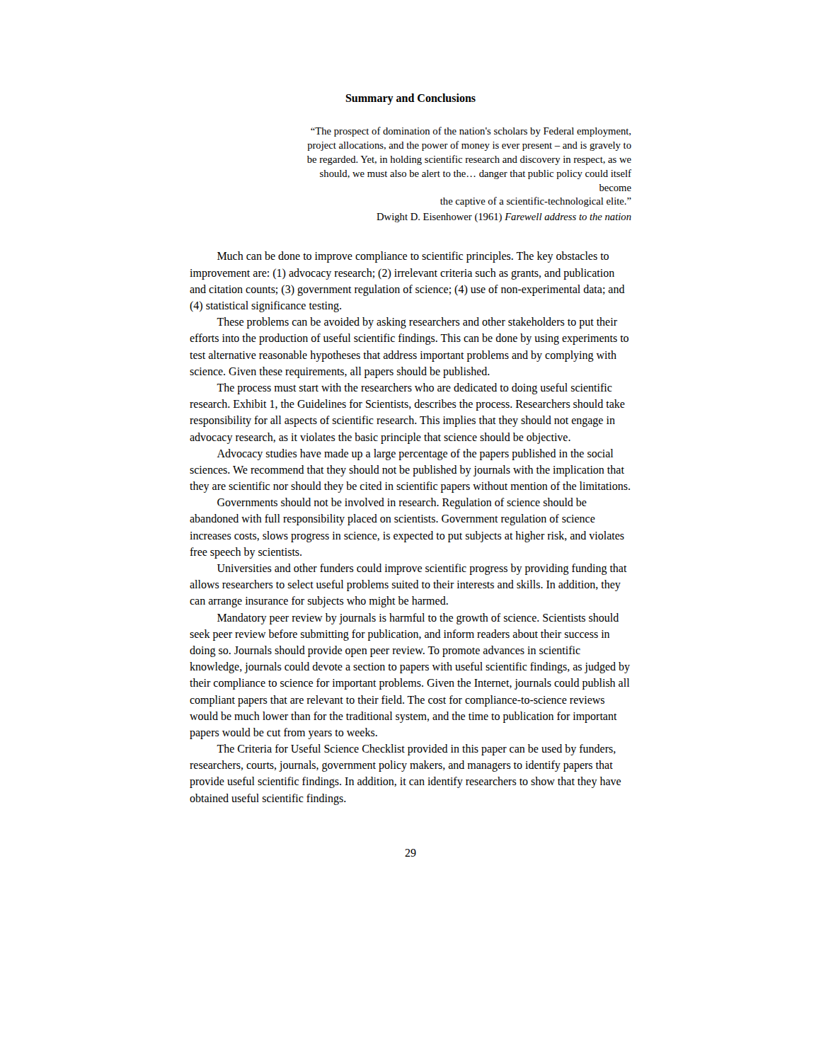Summary and Conclusions
“The prospect of domination of the nation's scholars by Federal employment, project allocations, and the power of money is ever present – and is gravely to be regarded. Yet, in holding scientific research and discovery in respect, as we should, we must also be alert to the… danger that public policy could itself become
the captive of a scientific-technological elite.” Dwight D. Eisenhower (1961) Farewell address to the nation
Much can be done to improve compliance to scientific principles. The key obstacles to improvement are: (1) advocacy research; (2) irrelevant criteria such as grants, and publication and citation counts; (3) government regulation of science; (4) use of non-experimental data; and (4) statistical significance testing.
These problems can be avoided by asking researchers and other stakeholders to put their efforts into the production of useful scientific findings. This can be done by using experiments to test alternative reasonable hypotheses that address important problems and by complying with science. Given these requirements, all papers should be published.
The process must start with the researchers who are dedicated to doing useful scientific research. Exhibit 1, the Guidelines for Scientists, describes the process. Researchers should take responsibility for all aspects of scientific research. This implies that they should not engage in advocacy research, as it violates the basic principle that science should be objective.
Advocacy studies have made up a large percentage of the papers published in the social sciences. We recommend that they should not be published by journals with the implication that they are scientific nor should they be cited in scientific papers without mention of the limitations.
Governments should not be involved in research. Regulation of science should be abandoned with full responsibility placed on scientists. Government regulation of science increases costs, slows progress in science, is expected to put subjects at higher risk, and violates free speech by scientists.
Universities and other funders could improve scientific progress by providing funding that allows researchers to select useful problems suited to their interests and skills. In addition, they can arrange insurance for subjects who might be harmed.
Mandatory peer review by journals is harmful to the growth of science. Scientists should seek peer review before submitting for publication, and inform readers about their success in doing so. Journals should provide open peer review. To promote advances in scientific knowledge, journals could devote a section to papers with useful scientific findings, as judged by their compliance to science for important problems. Given the Internet, journals could publish all compliant papers that are relevant to their field. The cost for compliance-to-science reviews would be much lower than for the traditional system, and the time to publication for important papers would be cut from years to weeks.
The Criteria for Useful Science Checklist provided in this paper can be used by funders, researchers, courts, journals, government policy makers, and managers to identify papers that provide useful scientific findings. In addition, it can identify researchers to show that they have obtained useful scientific findings.
29